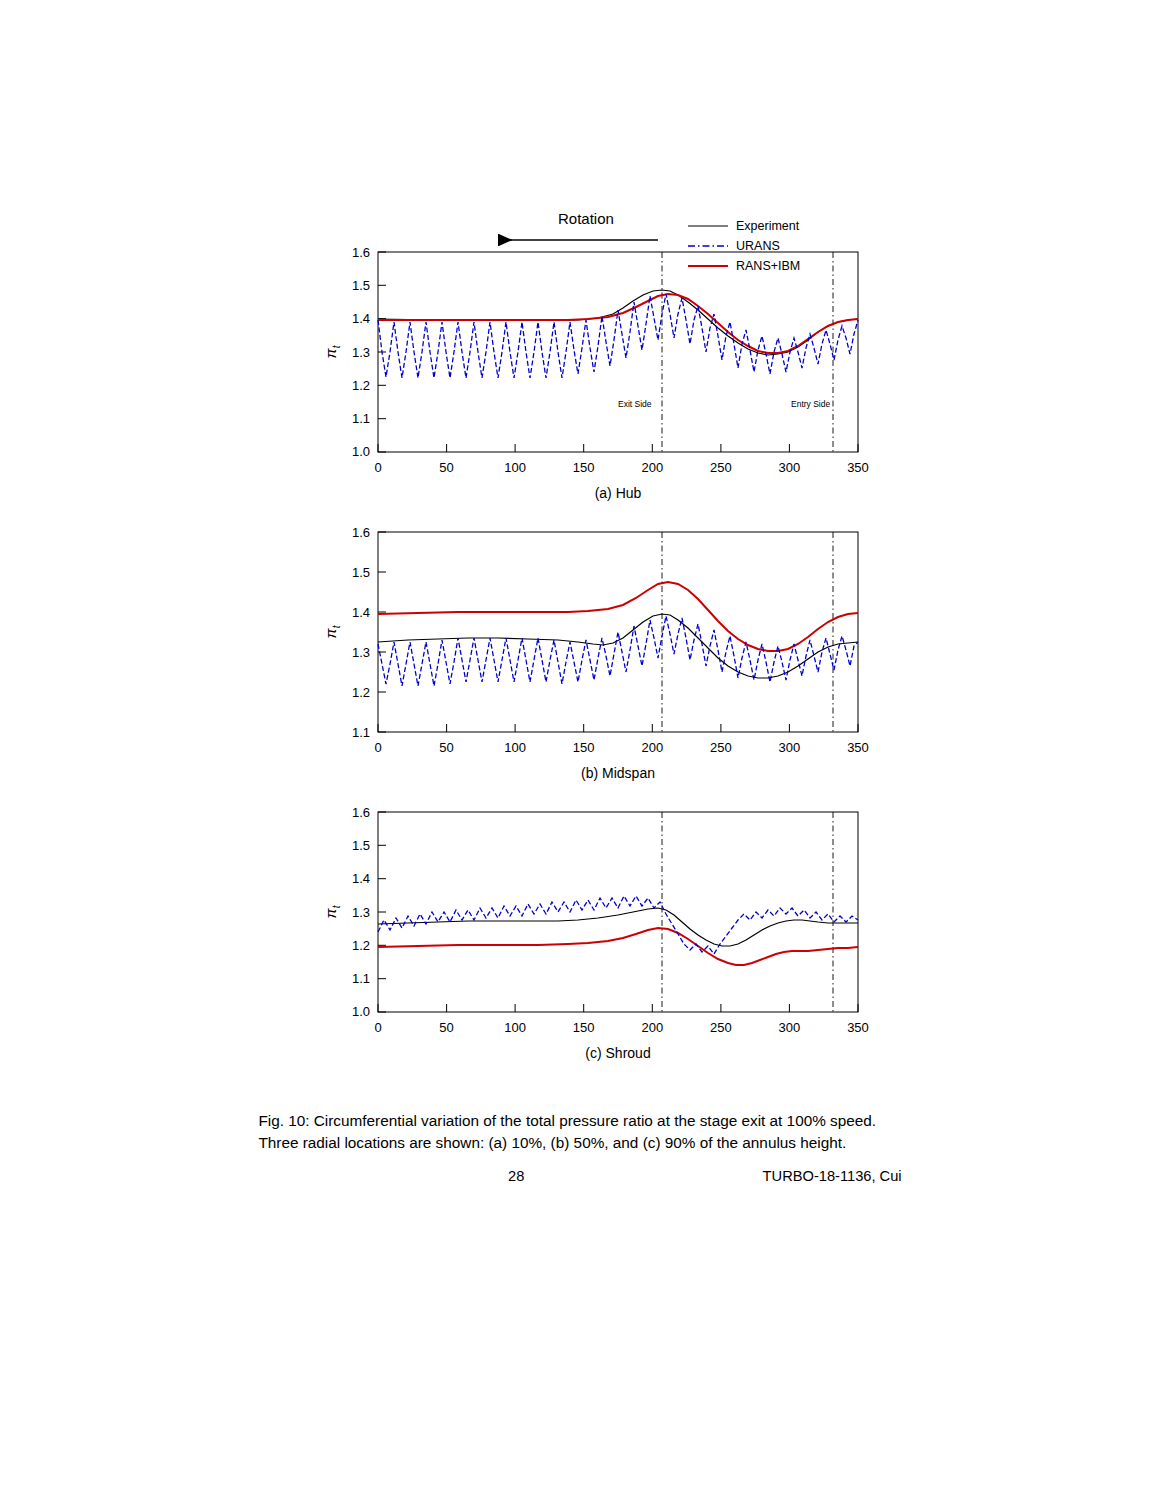Experiment URANS RANS+IBM Rotation 1.6 1.5 1.4 1.3 1.2 1.1 1.0 0 50 100 150 200 250 300 350 πt Exit Side Entry Side (a) Hub 1.6 1.5 1.4 1.3 1.2 1.1 0 50 100 150 200 250 300 350 πt (b) Midspan 1.6 1.5 1.4 1.3 1.2 1.1 1.0 0 50 100 150 200 250 300 350 πt (c) Shroud
Fig. 10: Circumferential variation of the total pressure ratio at the stage exit at 100% speed. Three radial locations are shown: (a) 10%, (b) 50%, and (c) 90% of the annulus height.
28 TURBO-18-1136, Cui